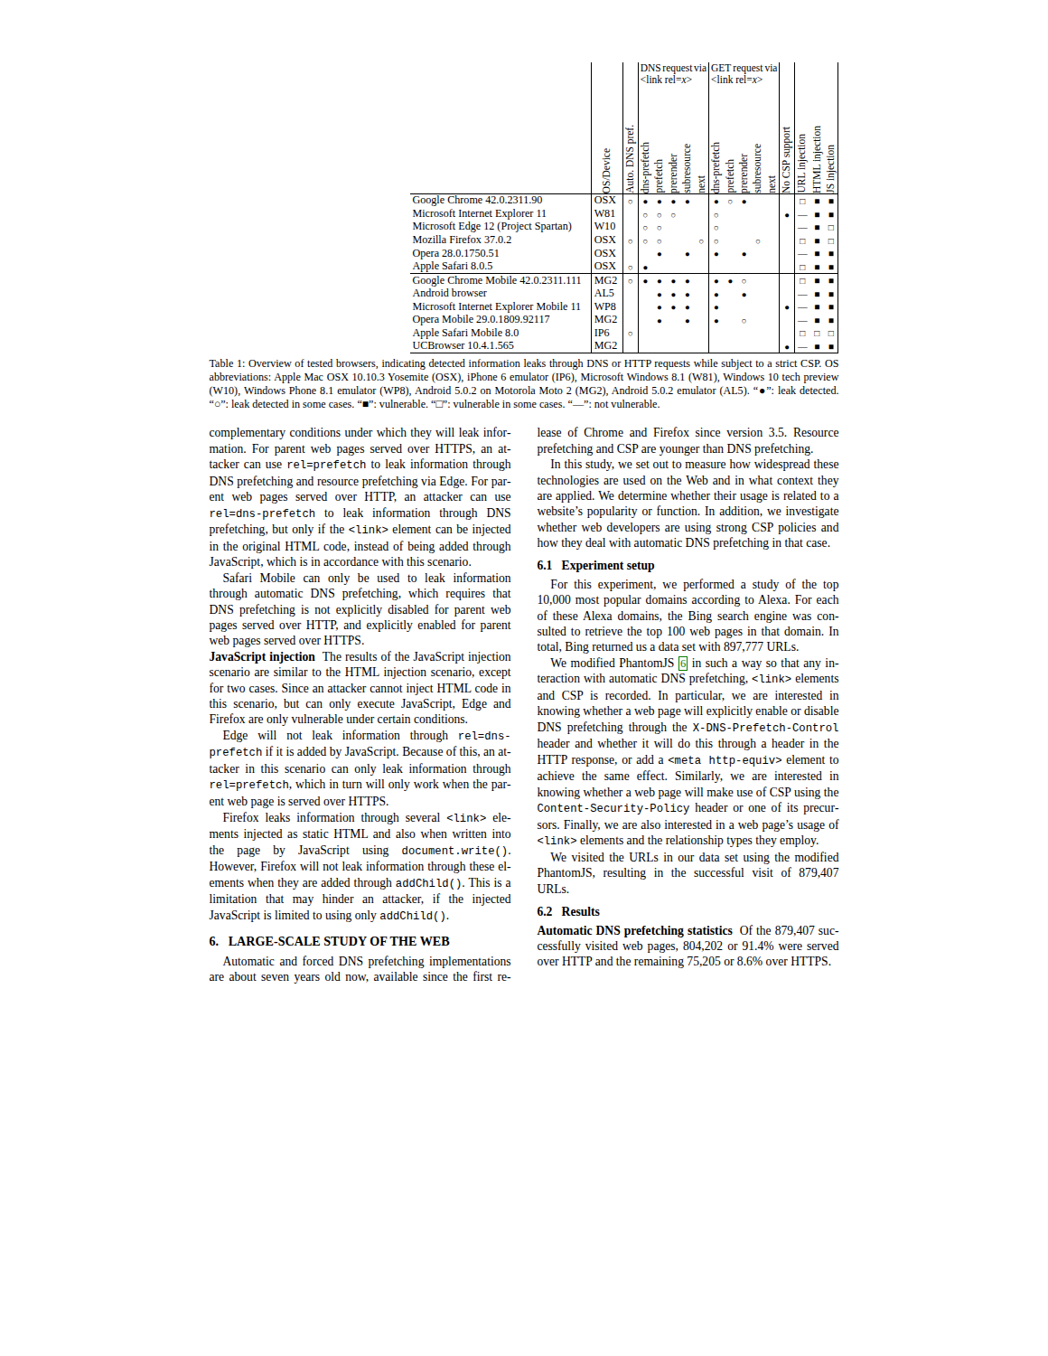| | | | DNS request via <link rel= x > | GET request via <link rel= x > | | | | |
| --- | --- | --- | --- | --- | --- | --- | --- | --- |
| | OS/Device | Auto. DNS pref. | dns-prefetch | prefetch | prerender | subresource | next | dns-prefetch | prefetch | prerender | subresource | next | No CSP support | URL injection | HTML injection | JS injection |
| Google Chrome 42.0.2311.90 | OSX | | | | | | | | | | | | | | | |
| Microsoft Internet Explorer 11 | W81 | | | | | | | | | | | | | | | |
| Microsoft Edge 12 (Project Spartan) | W10 | | | | | | | | | | | | | | | |
| Mozilla Firefox 37.0.2 | OSX | | | | | | | | | | | | | | | |
| Opera 28.0.1750.51 | OSX | | | | | | | | | | | | | | | |
| Apple Safari 8.0.5 | OSX | | | | | | | | | | | | | | | |
| Google Chrome Mobile 42.0.2311.111 | MG2 | | | | | | | | | | | | | | | |
| Android browser | AL5 | | | | | | | | | | | | | | | |
| Microsoft Internet Explorer Mobile 11 | WP8 | | | | | | | | | | | | | | | |
| Opera Mobile 29.0.1809.92117 | MG2 | | | | | | | | | | | | | | | |
| Apple Safari Mobile 8.0 | IP6 | | | | | | | | | | | | | | | |
| UCBrowser 10.4.1.565 | MG2 | | | | | | | | | | | | | | | |
Table 1: Overview of tested browsers, indicating detected information leaks through DNS or HTTP requests while subject to a strict CSP. OS abbreviations: Apple Mac OSX 10.10.3 Yosemite (OSX), iPhone 6 emulator (IP6), Microsoft Windows 8.1 (W81), Windows 10 tech preview (W10), Windows Phone 8.1 emulator (WP8), Android 5.0.2 on Motorola Moto 2 (MG2), Android 5.0.2 emulator (AL5). “●”: leak detected. “○”: leak detected in some cases. “■”: vulnerable. “□”: vulnerable in some cases. “—”: not vulnerable.
complementary conditions under which they will leak information. For parent web pages served over HTTPS, an attacker can use rel=prefetch to leak information through DNS prefetching and resource prefetching via Edge. For parent web pages served over HTTP, an attacker can use rel=dns-prefetch to leak information through DNS prefetching, but only if the <link> element can be injected in the original HTML code, instead of being added through JavaScript, which is in accordance with this scenario.
Safari Mobile can only be used to leak information through automatic DNS prefetching, which requires that DNS prefetching is not explicitly disabled for parent web pages served over HTTP, and explicitly enabled for parent web pages served over HTTPS.
JavaScript injection The results of the JavaScript injection scenario are similar to the HTML injection scenario, except for two cases. Since an attacker cannot inject HTML code in this scenario, but can only execute JavaScript, Edge and Firefox are only vulnerable under certain conditions.
Edge will not leak information through rel=dns-prefetch if it is added by JavaScript. Because of this, an attacker in this scenario can only leak information through rel=prefetch, which in turn will only work when the parent web page is served over HTTPS.
Firefox leaks information through several <link> elements injected as static HTML and also when written into the page by JavaScript using document.write(). However, Firefox will not leak information through these elements when they are added through addChild(). This is a limitation that may hinder an attacker, if the injected JavaScript is limited to using only addChild().
6. LARGE-SCALE STUDY OF THE WEB
Automatic and forced DNS prefetching implementations are about seven years old now, available since the first release of Chrome and Firefox since version 3.5. Resource prefetching and CSP are younger than DNS prefetching.
In this study, we set out to measure how widespread these technologies are used on the Web and in what context they are applied. We determine whether their usage is related to a website’s popularity or function. In addition, we investigate whether web developers are using strong CSP policies and how they deal with automatic DNS prefetching in that case.
6.1 Experiment setup
For this experiment, we performed a study of the top 10,000 most popular domains according to Alexa. For each of these Alexa domains, the Bing search engine was consulted to retrieve the top 100 web pages in that domain. In total, Bing returned us a data set with 897,777 URLs.
We modified PhantomJS 6 in such a way so that any interaction with automatic DNS prefetching, <link> elements and CSP is recorded. In particular, we are interested in knowing whether a web page will explicitly enable or disable DNS prefetching through the X-DNS-Prefetch-Control header and whether it will do this through a header in the HTTP response, or add a <meta http-equiv> element to achieve the same effect. Similarly, we are interested in knowing whether a web page will make use of CSP using the Content-Security-Policy header or one of its precursors. Finally, we are also interested in a web page’s usage of <link> elements and the relationship types they employ.
We visited the URLs in our data set using the modified PhantomJS, resulting in the successful visit of 879,407 URLs.
6.2 Results
Automatic DNS prefetching statistics Of the 879,407 successfully visited web pages, 804,202 or 91.4% were served over HTTP and the remaining 75,205 or 8.6% over HTTPS.